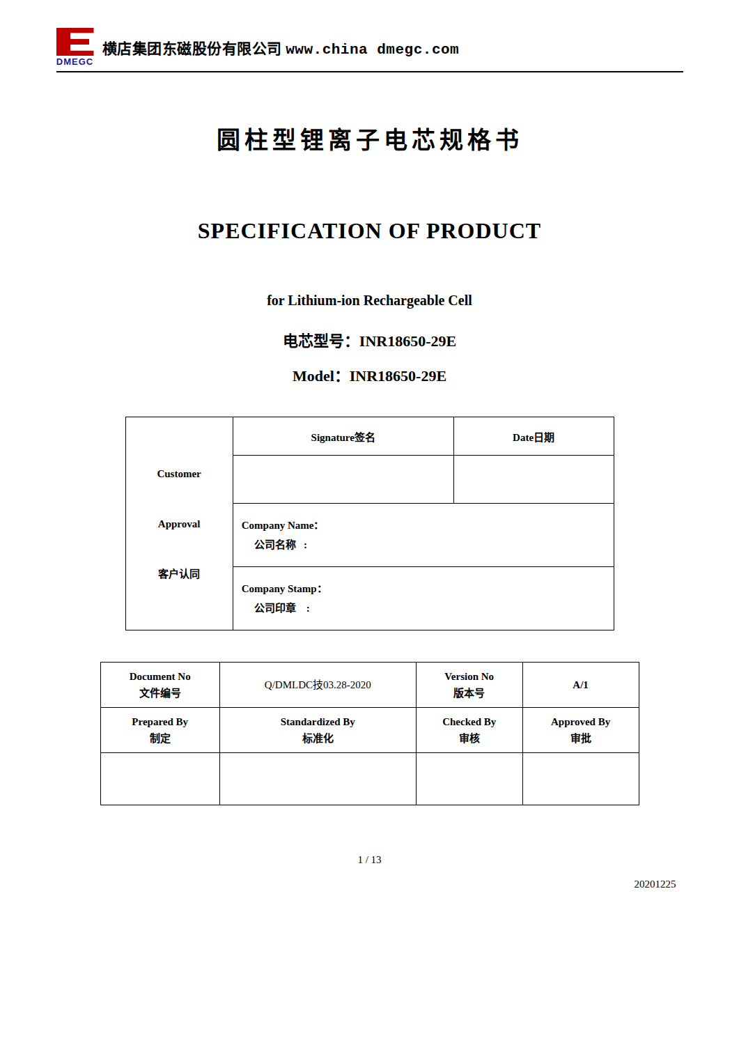DMEGC
横店集团东磁股份有限公司 www.china dmegc.com
圆柱型锂离子电芯规格书
SPECIFICATION OF PRODUCT
for Lithium-ion Rechargeable Cell
电芯型号：INR18650-29E
Model：INR18650-29E
| Customer Approval 客户认同 | Signature签名 | Date日期 |
| Company Name： 公司名称 : |
| Company Stamp： 公司印章 : |
| Document No 文件编号 | Q/DMLDC技03.28-2020 | Version No 版本号 | A/1 |
| Prepared By 制定 | Standardized By 标准化 | Checked By 审核 | Approved By 审批 |
1 / 13
20201225